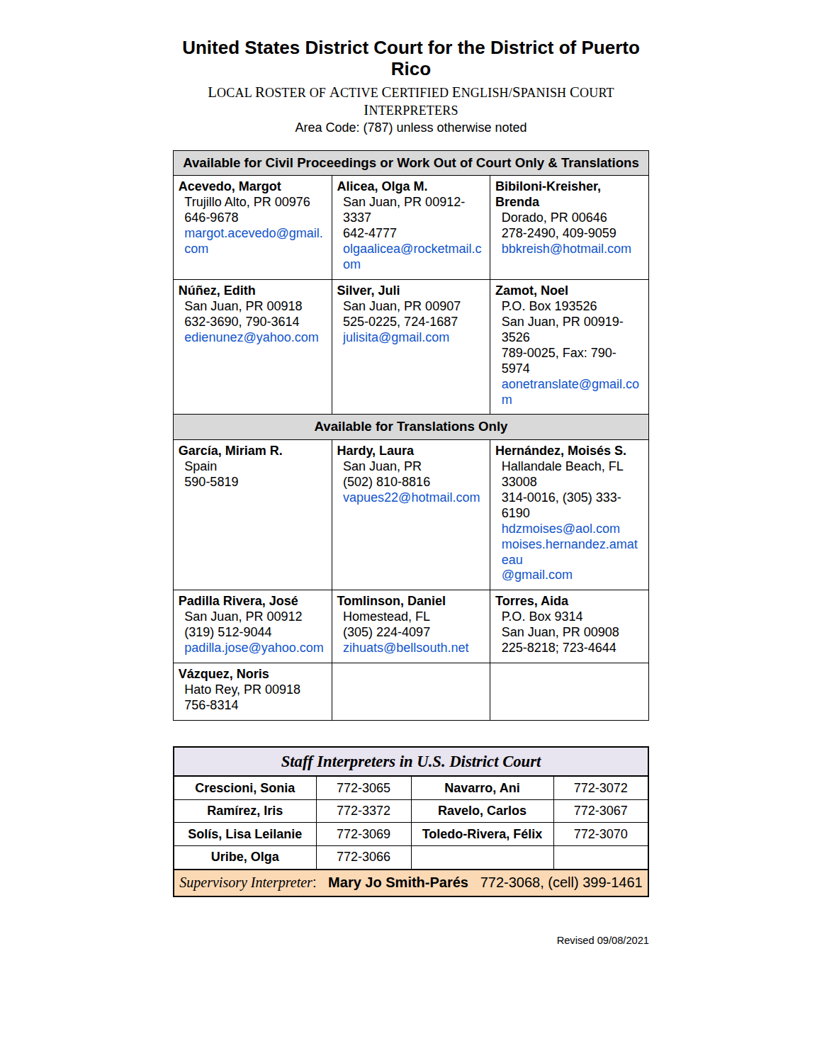United States District Court for the District of Puerto Rico
LOCAL ROSTER OF ACTIVE CERTIFIED ENGLISH/SPANISH COURT INTERPRETERS
Area Code: (787) unless otherwise noted
| Available for Civil Proceedings or Work Out of Court Only & Translations |
| --- |
| Acevedo, Margot Trujillo Alto, PR 00976 646-9678 margot.acevedo@gmail.com | Alicea, Olga M. San Juan, PR 00912-3337 642-4777 olgaalicea@rocketmail.com | Bibiloni-Kreisher, Brenda Dorado, PR 00646 278-2490, 409-9059 bbkreish@hotmail.com |
| Núñez, Edith San Juan, PR 00918 632-3690, 790-3614 edienunez@yahoo.com | Silver, Juli San Juan, PR 00907 525-0225, 724-1687 julisita@gmail.com | Zamot, Noel P.O. Box 193526 San Juan, PR 00919-3526 789-0025, Fax: 790-5974 aonetranslate@gmail.com |
| Available for Translations Only |
| García, Miriam R. Spain 590-5819 | Hardy, Laura San Juan, PR (502) 810-8816 vapues22@hotmail.com | Hernández, Moisés S. Hallandale Beach, FL 33008 314-0016, (305) 333-6190 hdzmoises@aol.com moises.hernandez.amateau @gmail.com |
| Padilla Rivera, José San Juan, PR 00912 (319) 512-9044 padilla.jose@yahoo.com | Tomlinson, Daniel Homestead, FL (305) 224-4097 zihuats@bellsouth.net | Torres, Aida P.O. Box 9314 San Juan, PR 00908 225-8218; 723-4644 |
| Vázquez, Noris Hato Rey, PR 00918 756-8314 | | |
| Staff Interpreters in U.S. District Court |
| --- |
| Crescioni, Sonia | 772-3065 | Navarro, Ani | 772-3072 |
| Ramírez, Iris | 772-3372 | Ravelo, Carlos | 772-3067 |
| Solís, Lisa Leilanie | 772-3069 | Toledo-Rivera, Félix | 772-3070 |
| Uribe, Olga | 772-3066 | | |
| Supervisory Interpreter : Mary Jo Smith-Parés 772-3068, (cell) 399-1461 |
Revised 09/08/2021